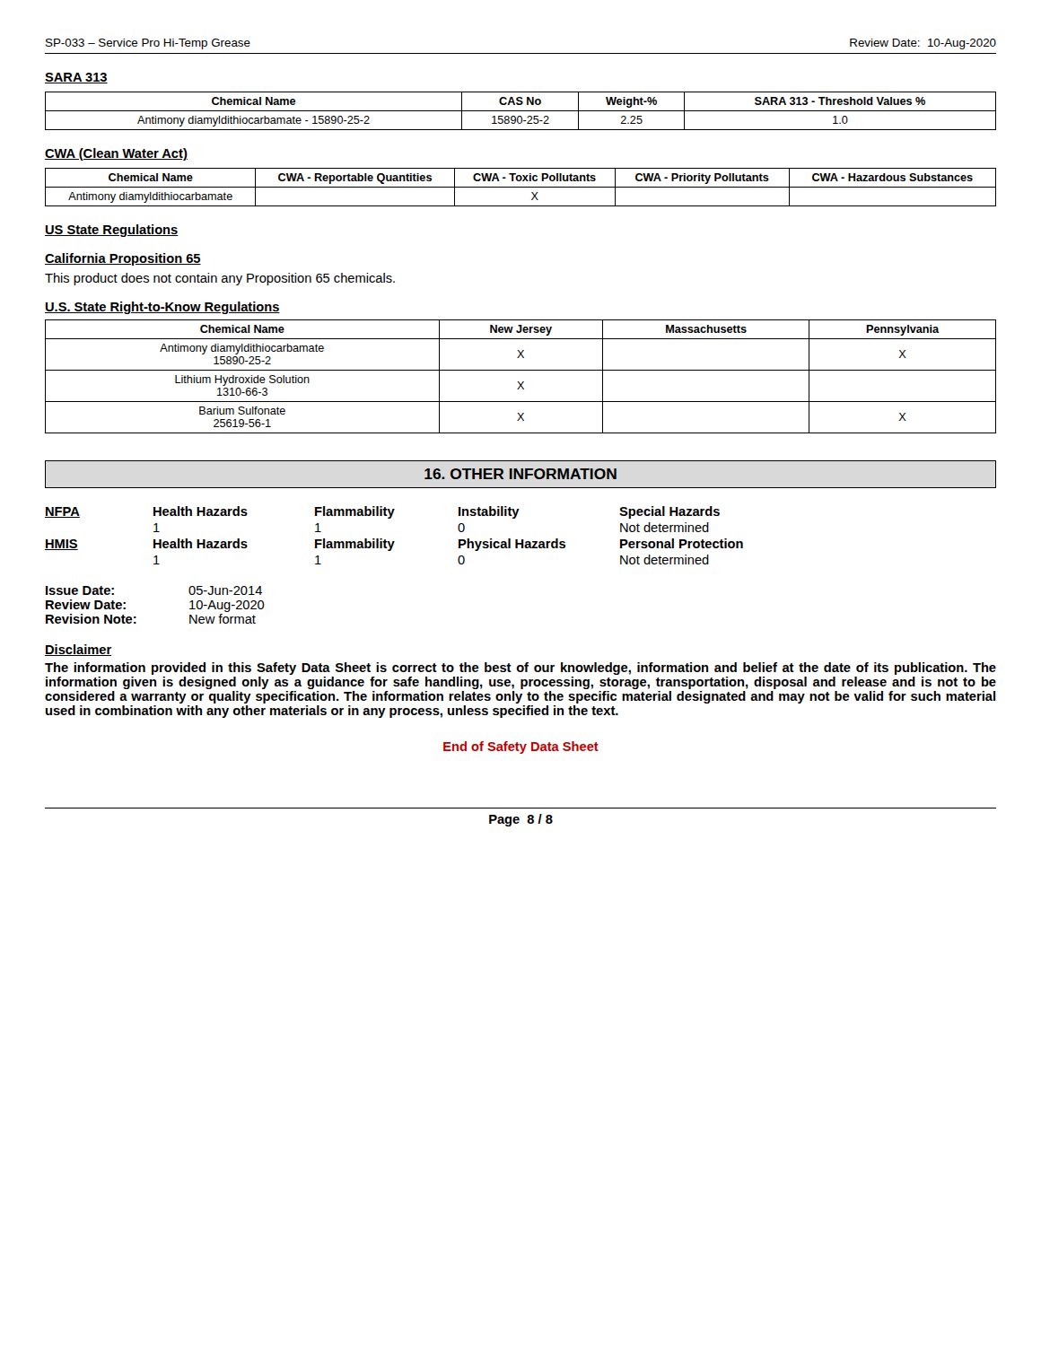SP-033 – Service Pro Hi-Temp Grease Review Date: 10-Aug-2020
SARA 313
| Chemical Name | CAS No | Weight-% | SARA 313 - Threshold Values % |
| --- | --- | --- | --- |
| Antimony diamyldithiocarbamate - 15890-25-2 | 15890-25-2 | 2.25 | 1.0 |
CWA (Clean Water Act)
| Chemical Name | CWA - Reportable Quantities | CWA - Toxic Pollutants | CWA - Priority Pollutants | CWA - Hazardous Substances |
| --- | --- | --- | --- | --- |
| Antimony diamyldithiocarbamate | | X | | |
US State Regulations
California Proposition 65
This product does not contain any Proposition 65 chemicals.
U.S. State Right-to-Know Regulations
| Chemical Name | New Jersey | Massachusetts | Pennsylvania |
| --- | --- | --- | --- |
| Antimony diamyldithiocarbamate 15890-25-2 | X | | X |
| Lithium Hydroxide Solution 1310-66-3 | X | | |
| Barium Sulfonate 25619-56-1 | X | | X |
16. OTHER INFORMATION
NFPA
Health Hazards
Flammability
Instability
Special Hazards
1
1
0
Not determined
HMIS
Health Hazards
Flammability
Physical Hazards
Personal Protection
1
1
0
Not determined
Issue Date: 05-Jun-2014
Review Date: 10-Aug-2020
Revision Note: New format
Disclaimer
The information provided in this Safety Data Sheet is correct to the best of our knowledge, information and belief at the date of its publication. The information given is designed only as a guidance for safe handling, use, processing, storage, transportation, disposal and release and is not to be considered a warranty or quality specification. The information relates only to the specific material designated and may not be valid for such material used in combination with any other materials or in any process, unless specified in the text.
End of Safety Data Sheet
Page 8 / 8